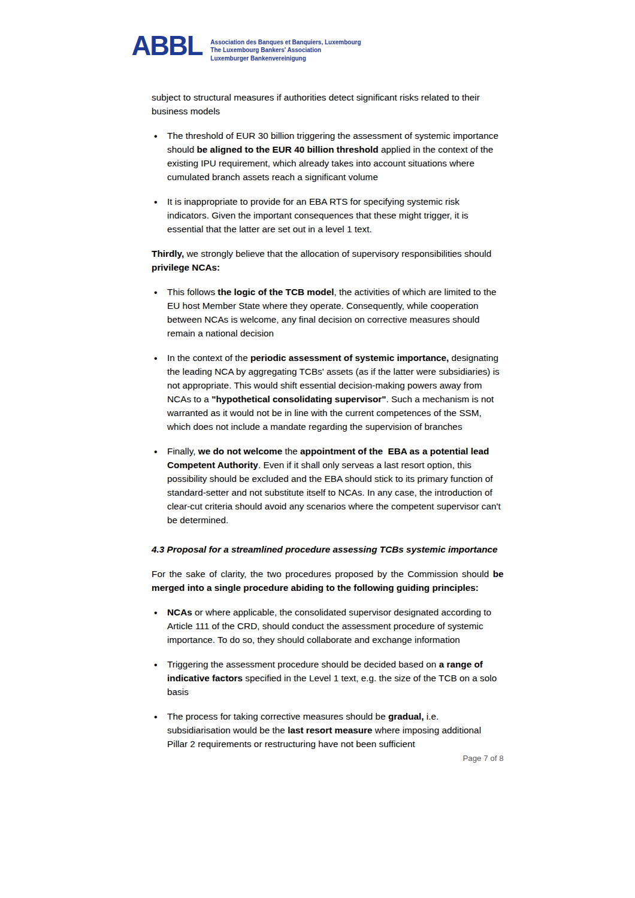ABBL
Association des Banques et Banquiers, Luxembourg
The Luxembourg Bankers' Association
Luxemburger Bankenvereinigung
subject to structural measures if authorities detect significant risks related to their business models
The threshold of EUR 30 billion triggering the assessment of systemic importance should be aligned to the EUR 40 billion threshold applied in the context of the existing IPU requirement, which already takes into account situations where cumulated branch assets reach a significant volume
It is inappropriate to provide for an EBA RTS for specifying systemic risk indicators. Given the important consequences that these might trigger, it is essential that the latter are set out in a level 1 text.
Thirdly, we strongly believe that the allocation of supervisory responsibilities should privilege NCAs:
This follows the logic of the TCB model, the activities of which are limited to the EU host Member State where they operate. Consequently, while cooperation between NCAs is welcome, any final decision on corrective measures should remain a national decision
In the context of the periodic assessment of systemic importance, designating the leading NCA by aggregating TCBs' assets (as if the latter were subsidiaries) is not appropriate. This would shift essential decision-making powers away from NCAs to a "hypothetical consolidating supervisor". Such a mechanism is not warranted as it would not be in line with the current competences of the SSM, which does not include a mandate regarding the supervision of branches
Finally, we do not welcome the appointment of the EBA as a potential lead Competent Authority. Even if it shall only serveas a last resort option, this possibility should be excluded and the EBA should stick to its primary function of standard-setter and not substitute itself to NCAs. In any case, the introduction of clear-cut criteria should avoid any scenarios where the competent supervisor can't be determined.
4.3 Proposal for a streamlined procedure assessing TCBs systemic importance
For the sake of clarity, the two procedures proposed by the Commission should be merged into a single procedure abiding to the following guiding principles:
NCAs or where applicable, the consolidated supervisor designated according to Article 111 of the CRD, should conduct the assessment procedure of systemic importance. To do so, they should collaborate and exchange information
Triggering the assessment procedure should be decided based on a range of indicative factors specified in the Level 1 text, e.g. the size of the TCB on a solo basis
The process for taking corrective measures should be gradual, i.e. subsidiarisation would be the last resort measure where imposing additional Pillar 2 requirements or restructuring have not been sufficient
Page 7 of 8